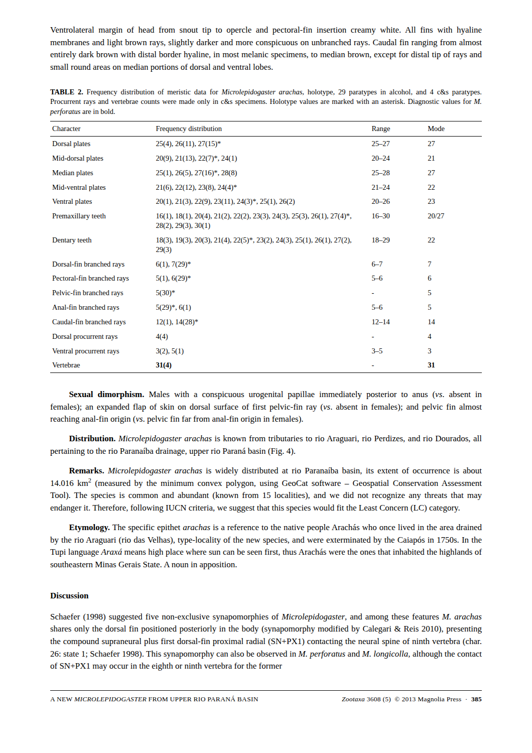Ventrolateral margin of head from snout tip to opercle and pectoral-fin insertion creamy white. All fins with hyaline membranes and light brown rays, slightly darker and more conspicuous on unbranched rays. Caudal fin ranging from almost entirely dark brown with distal border hyaline, in most melanic specimens, to median brown, except for distal tip of rays and small round areas on median portions of dorsal and ventral lobes.
TABLE 2. Frequency distribution of meristic data for Microlepidogaster arachas, holotype, 29 paratypes in alcohol, and 4 c&s paratypes. Procurrent rays and vertebrae counts were made only in c&s specimens. Holotype values are marked with an asterisk. Diagnostic values for M. perforatus are in bold.
| Character | Frequency distribution | Range | Mode |
| --- | --- | --- | --- |
| Dorsal plates | 25(4), 26(11), 27(15)* | 25–27 | 27 |
| Mid-dorsal plates | 20(9), 21(13), 22(7)*, 24(1) | 20–24 | 21 |
| Median plates | 25(1), 26(5), 27(16)*, 28(8) | 25–28 | 27 |
| Mid-ventral plates | 21(6), 22(12), 23(8), 24(4)* | 21–24 | 22 |
| Ventral plates | 20(1), 21(3), 22(9), 23(11), 24(3)*, 25(1), 26(2) | 20–26 | 23 |
| Premaxillary teeth | 16(1), 18(1), 20(4), 21(2), 22(2), 23(3), 24(3), 25(3), 26(1), 27(4)*, 28(2), 29(3), 30(1) | 16–30 | 20/27 |
| Dentary teeth | 18(3), 19(3), 20(3), 21(4), 22(5)*, 23(2), 24(3), 25(1), 26(1), 27(2), 29(3) | 18–29 | 22 |
| Dorsal-fin branched rays | 6(1), 7(29)* | 6–7 | 7 |
| Pectoral-fin branched rays | 5(1), 6(29)* | 5–6 | 6 |
| Pelvic-fin branched rays | 5(30)* | - | 5 |
| Anal-fin branched rays | 5(29)*, 6(1) | 5–6 | 5 |
| Caudal-fin branched rays | 12(1), 14(28)* | 12–14 | 14 |
| Dorsal procurrent rays | 4(4) | - | 4 |
| Ventral procurrent rays | 3(2), 5(1) | 3–5 | 3 |
| Vertebrae | 31(4) | - | 31 |
Sexual dimorphism. Males with a conspicuous urogenital papillae immediately posterior to anus (vs. absent in females); an expanded flap of skin on dorsal surface of first pelvic-fin ray (vs. absent in females); and pelvic fin almost reaching anal-fin origin (vs. pelvic fin far from anal-fin origin in females).
Distribution. Microlepidogaster arachas is known from tributaries to rio Araguari, rio Perdizes, and rio Dourados, all pertaining to the rio Paranaíba drainage, upper rio Paraná basin (Fig. 4).
Remarks. Microlepidogaster arachas is widely distributed at rio Paranaíba basin, its extent of occurrence is about 14.016 km2 (measured by the minimum convex polygon, using GeoCat software – Geospatial Conservation Assessment Tool). The species is common and abundant (known from 15 localities), and we did not recognize any threats that may endanger it. Therefore, following IUCN criteria, we suggest that this species would fit the Least Concern (LC) category.
Etymology. The specific epithet arachas is a reference to the native people Arachás who once lived in the area drained by the rio Araguari (rio das Velhas), type-locality of the new species, and were exterminated by the Caiapós in 1750s. In the Tupi language Araxá means high place where sun can be seen first, thus Arachás were the ones that inhabited the highlands of southeastern Minas Gerais State. A noun in apposition.
Discussion
Schaefer (1998) suggested five non-exclusive synapomorphies of Microlepidogaster, and among these features M. arachas shares only the dorsal fin positioned posteriorly in the body (synapomorphy modified by Calegari & Reis 2010), presenting the compound supraneural plus first dorsal-fin proximal radial (SN+PX1) contacting the neural spine of ninth vertebra (char. 26: state 1; Schaefer 1998). This synapomorphy can also be observed in M. perforatus and M. longicolla, although the contact of SN+PX1 may occur in the eighth or ninth vertebra for the former
A new Microlepidogaster from upper rio Paraná basin
Zootaxa 3608 (5) © 2013 Magnolia Press · 385